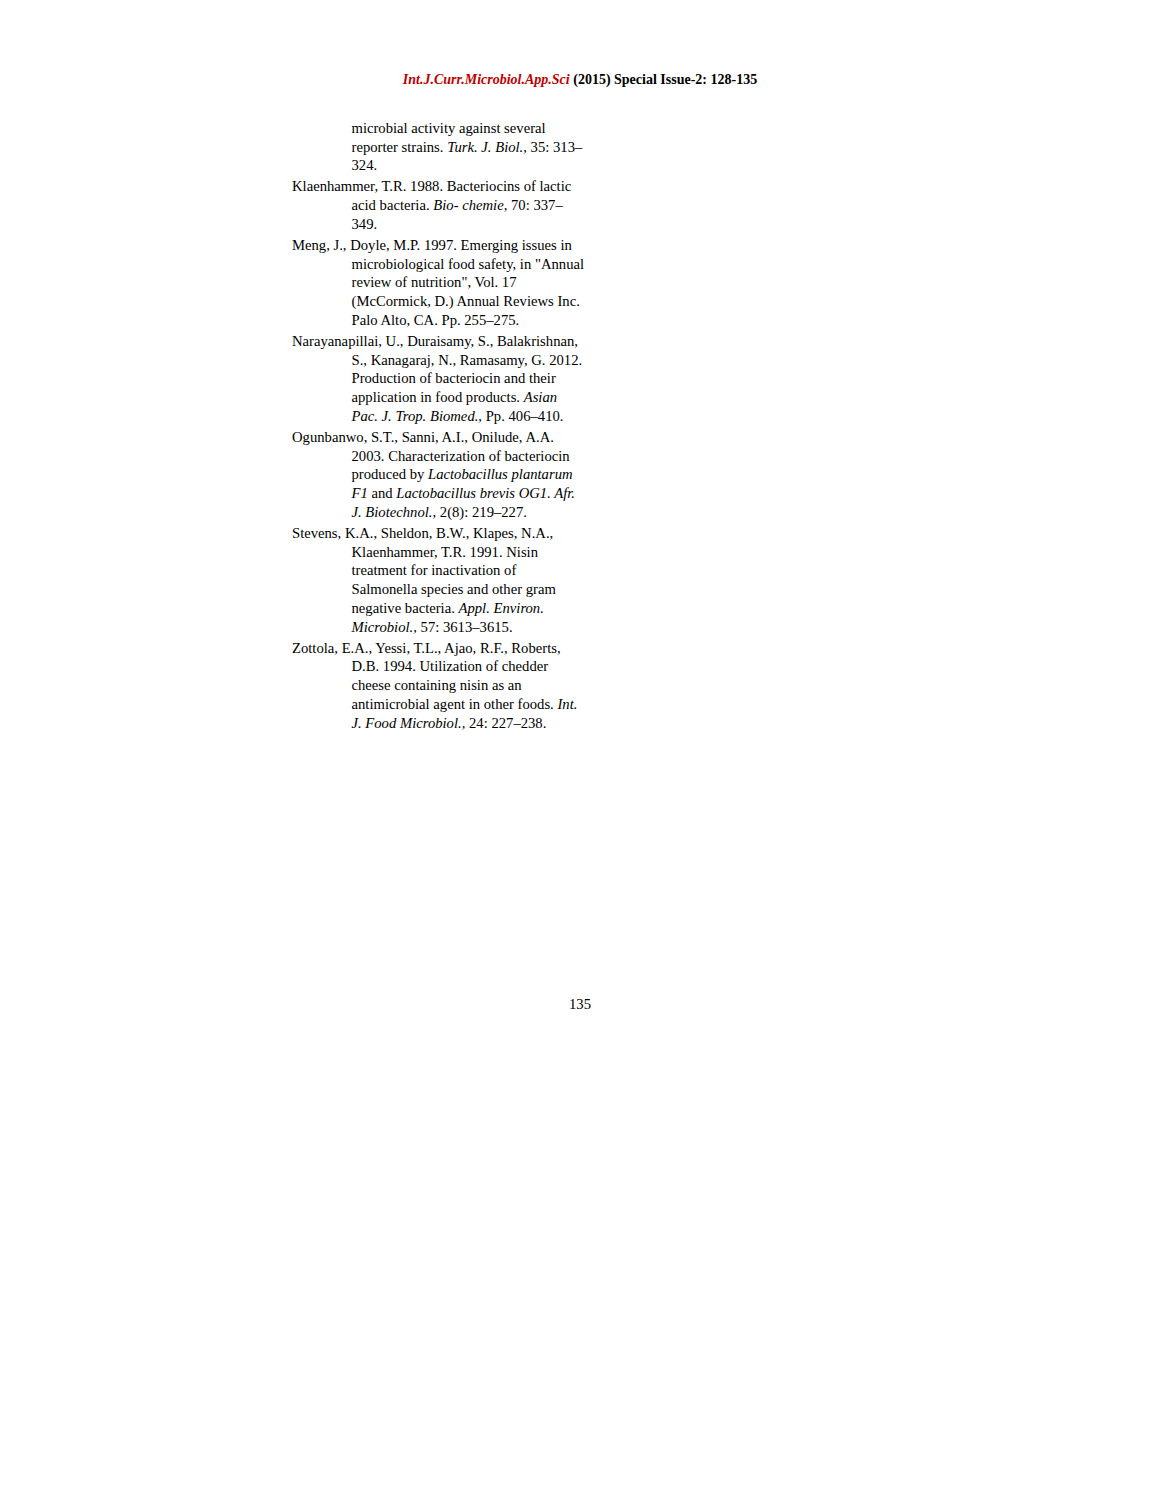Int.J.Curr.Microbiol.App.Sci (2015) Special Issue-2: 128-135
microbial activity against several reporter strains. Turk. J. Biol., 35: 313–324.
Klaenhammer, T.R. 1988. Bacteriocins of lactic acid bacteria. Bio- chemie, 70: 337–349.
Meng, J., Doyle, M.P. 1997. Emerging issues in microbiological food safety, in "Annual review of nutrition", Vol. 17 (McCormick, D.) Annual Reviews Inc. Palo Alto, CA. Pp. 255–275.
Narayanapillai, U., Duraisamy, S., Balakrishnan, S., Kanagaraj, N., Ramasamy, G. 2012. Production of bacteriocin and their application in food products. Asian Pac. J. Trop. Biomed., Pp. 406–410.
Ogunbanwo, S.T., Sanni, A.I., Onilude, A.A. 2003. Characterization of bacteriocin produced by Lactobacillus plantarum F1 and Lactobacillus brevis OG1. Afr. J. Biotechnol., 2(8): 219–227.
Stevens, K.A., Sheldon, B.W., Klapes, N.A., Klaenhammer, T.R. 1991. Nisin treatment for inactivation of Salmonella species and other gram negative bacteria. Appl. Environ. Microbiol., 57: 3613–3615.
Zottola, E.A., Yessi, T.L., Ajao, R.F., Roberts, D.B. 1994. Utilization of chedder cheese containing nisin as an antimicrobial agent in other foods. Int. J. Food Microbiol., 24: 227–238.
135